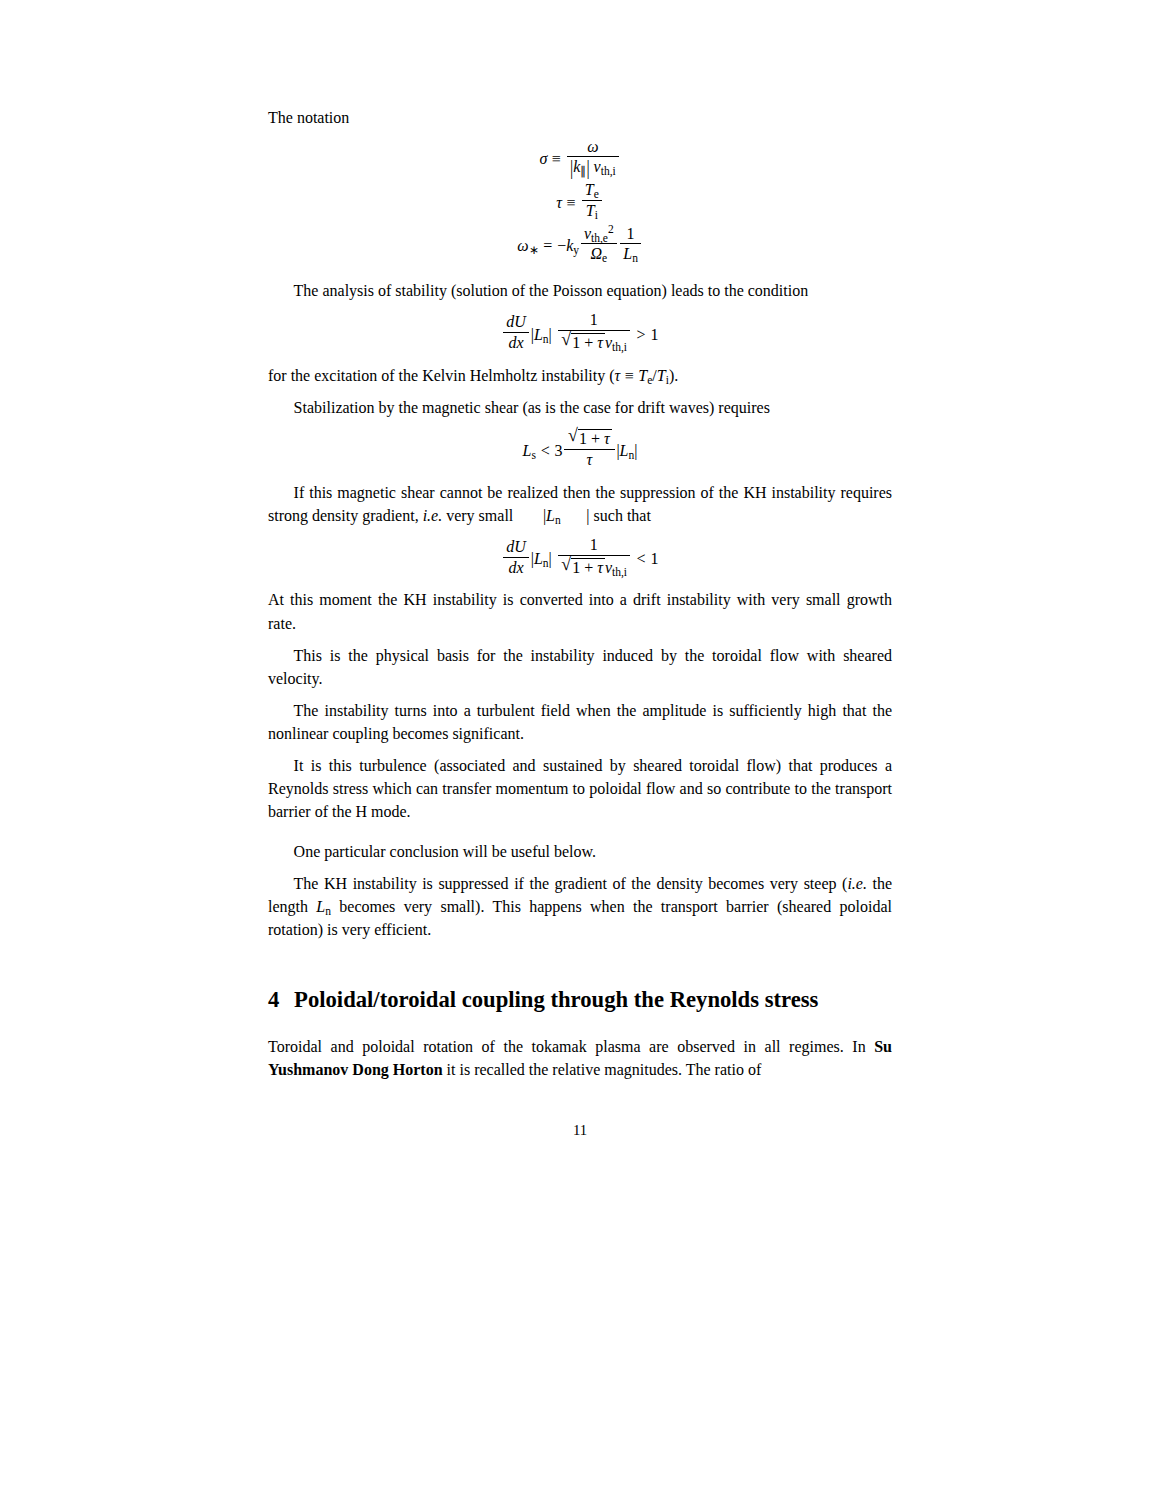The notation
σ≡ω|k∥| vth,i
τ≡Te Ti
ω∗=−kyvth,e2 Ωe 1 Ln
The analysis of stability (solution of the Poisson equation) leads to the condition
dU dx|Ln| 11 + τ vth,i>1
for the excitation of the Kelvin Helmholtz instability (τ≡Te/Ti).
Stabilization by the magnetic shear (as is the case for drift waves) requires
Ls<31 + τ τ|Ln|
If this magnetic shear cannot be realized then the suppression of the KH instability requires strong density gradient, i.e. very small |Ln| such that
dU dx|Ln| 11 + τ vth,i<1
At this moment the KH instability is converted into a drift instability with very small growth rate.
This is the physical basis for the instability induced by the toroidal flow with sheared velocity.
The instability turns into a turbulent field when the amplitude is sufficiently high that the nonlinear coupling becomes significant.
It is this turbulence (associated and sustained by sheared toroidal flow) that produces a Reynolds stress which can transfer momentum to poloidal flow and so contribute to the transport barrier of the H mode.
One particular conclusion will be useful below.
The KH instability is suppressed if the gradient of the density becomes very steep (i.e. the length Ln becomes very small). This happens when the transport barrier (sheared poloidal rotation) is very efficient.
4 Poloidal/toroidal coupling through the Reynolds stress
Toroidal and poloidal rotation of the tokamak plasma are observed in all regimes. In Su Yushmanov Dong Horton it is recalled the relative magnitudes. The ratio of
11